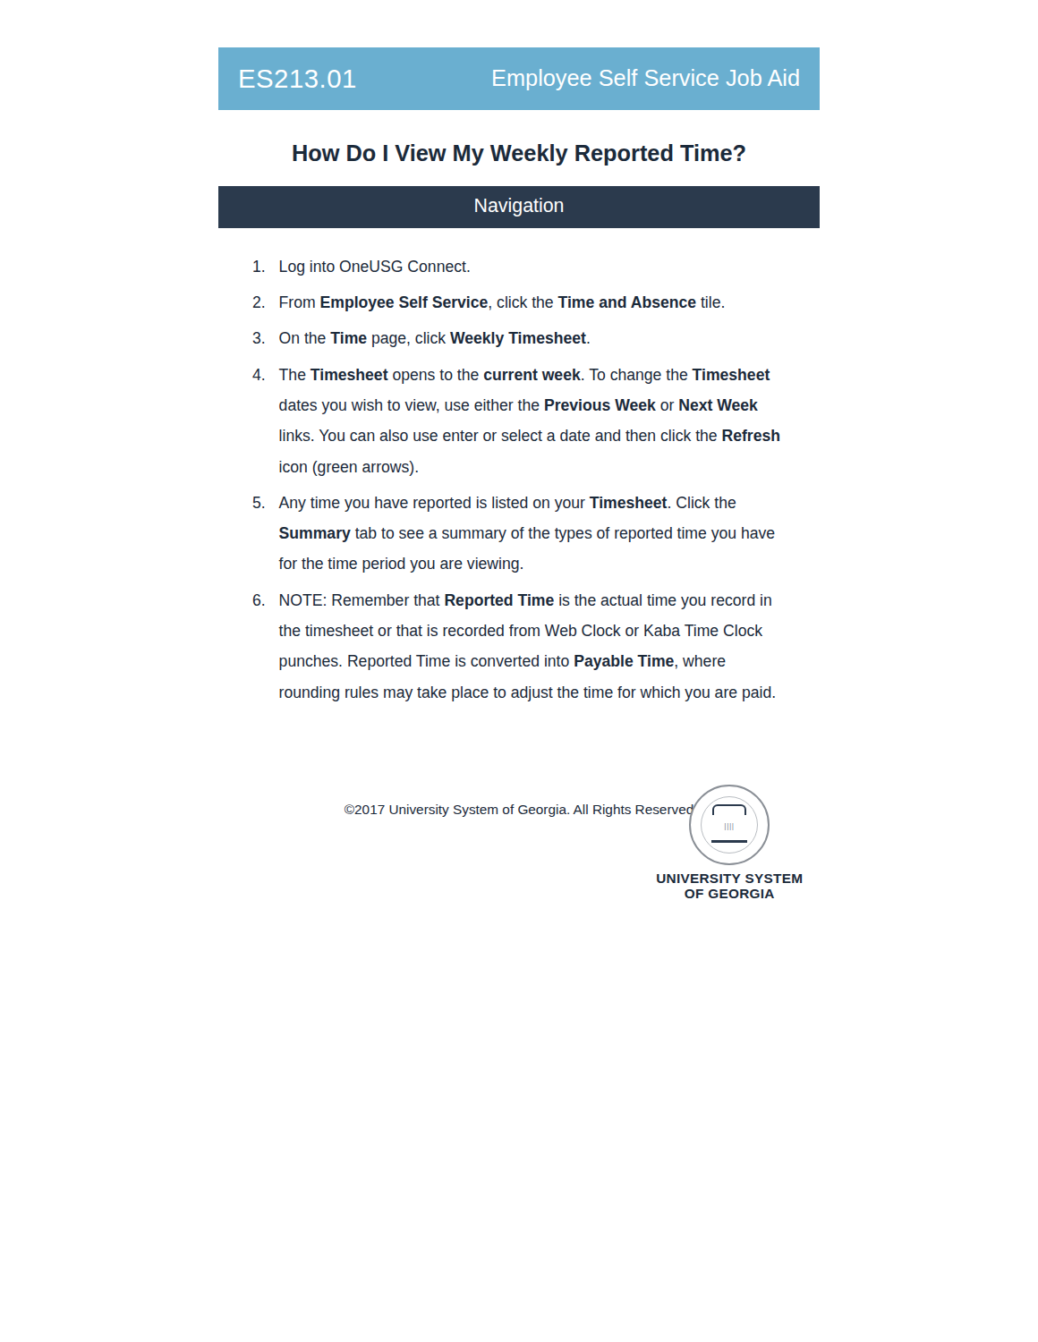ES213.01
Employee Self Service Job Aid
How Do I View My Weekly Reported Time?
Navigation
Log into OneUSG Connect.
From Employee Self Service, click the Time and Absence tile.
On the Time page, click Weekly Timesheet.
The Timesheet opens to the current week. To change the Timesheet dates you wish to view, use either the Previous Week or Next Week links. You can also use enter or select a date and then click the Refresh icon (green arrows).
Any time you have reported is listed on your Timesheet. Click the Summary tab to see a summary of the types of reported time you have for the time period you are viewing.
NOTE: Remember that Reported Time is the actual time you record in the timesheet or that is recorded from Web Clock or Kaba Time Clock punches. Reported Time is converted into Payable Time, where rounding rules may take place to adjust the time for which you are paid.
©2017 University System of Georgia. All Rights Reserved
||||
UNIVERSITY SYSTEM
OF GEORGIA